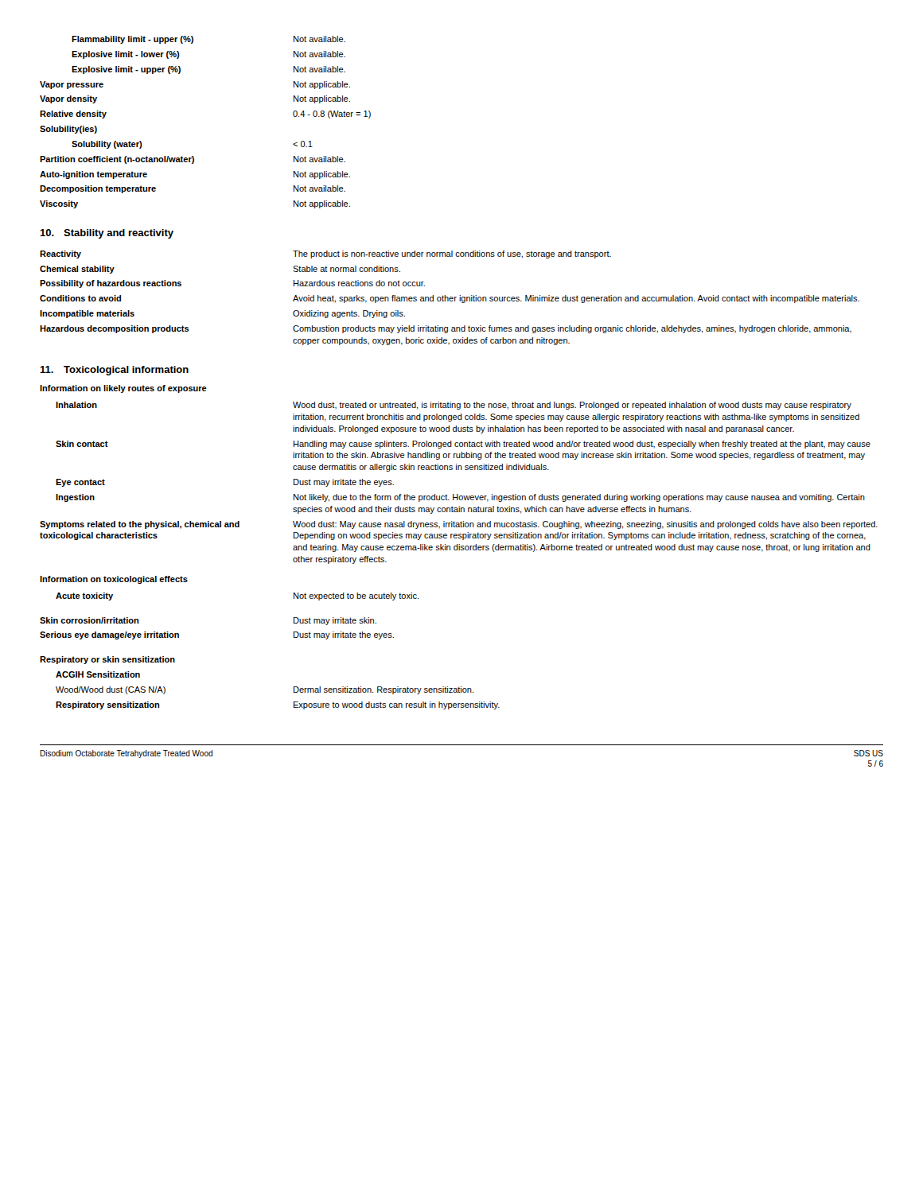| Flammability limit - upper (%) | Not available. |
| Explosive limit - lower (%) | Not available. |
| Explosive limit - upper (%) | Not available. |
| Vapor pressure | Not applicable. |
| Vapor density | Not applicable. |
| Relative density | 0.4 - 0.8 (Water = 1) |
| Solubility(ies) | |
| Solubility (water) | < 0.1 |
| Partition coefficient (n-octanol/water) | Not available. |
| Auto-ignition temperature | Not applicable. |
| Decomposition temperature | Not available. |
| Viscosity | Not applicable. |
10. Stability and reactivity
| Reactivity | The product is non-reactive under normal conditions of use, storage and transport. |
| Chemical stability | Stable at normal conditions. |
| Possibility of hazardous reactions | Hazardous reactions do not occur. |
| Conditions to avoid | Avoid heat, sparks, open flames and other ignition sources. Minimize dust generation and accumulation. Avoid contact with incompatible materials. |
| Incompatible materials | Oxidizing agents. Drying oils. |
| Hazardous decomposition products | Combustion products may yield irritating and toxic fumes and gases including organic chloride, aldehydes, amines, hydrogen chloride, ammonia, copper compounds, oxygen, boric oxide, oxides of carbon and nitrogen. |
11. Toxicological information
Information on likely routes of exposure
| Inhalation | Wood dust, treated or untreated, is irritating to the nose, throat and lungs. Prolonged or repeated inhalation of wood dusts may cause respiratory irritation, recurrent bronchitis and prolonged colds. Some species may cause allergic respiratory reactions with asthma-like symptoms in sensitized individuals. Prolonged exposure to wood dusts by inhalation has been reported to be associated with nasal and paranasal cancer. |
| Skin contact | Handling may cause splinters. Prolonged contact with treated wood and/or treated wood dust, especially when freshly treated at the plant, may cause irritation to the skin. Abrasive handling or rubbing of the treated wood may increase skin irritation. Some wood species, regardless of treatment, may cause dermatitis or allergic skin reactions in sensitized individuals. |
| Eye contact | Dust may irritate the eyes. |
| Ingestion | Not likely, due to the form of the product. However, ingestion of dusts generated during working operations may cause nausea and vomiting. Certain species of wood and their dusts may contain natural toxins, which can have adverse effects in humans. |
| Symptoms related to the physical, chemical and toxicological characteristics | Wood dust: May cause nasal dryness, irritation and mucostasis. Coughing, wheezing, sneezing, sinusitis and prolonged colds have also been reported. Depending on wood species may cause respiratory sensitization and/or irritation. Symptoms can include irritation, redness, scratching of the cornea, and tearing. May cause eczema-like skin disorders (dermatitis). Airborne treated or untreated wood dust may cause nose, throat, or lung irritation and other respiratory effects. |
Information on toxicological effects
| Acute toxicity | Not expected to be acutely toxic. |
| Skin corrosion/irritation | Dust may irritate skin. |
| Serious eye damage/eye irritation | Dust may irritate the eyes. |
| Respiratory or skin sensitization | |
| ACGIH Sensitization | |
| Wood/Wood dust (CAS N/A) | Dermal sensitization. Respiratory sensitization. |
| Respiratory sensitization | Exposure to wood dusts can result in hypersensitivity. |
Disodium Octaborate Tetrahydrate Treated Wood SDS US
5 / 6